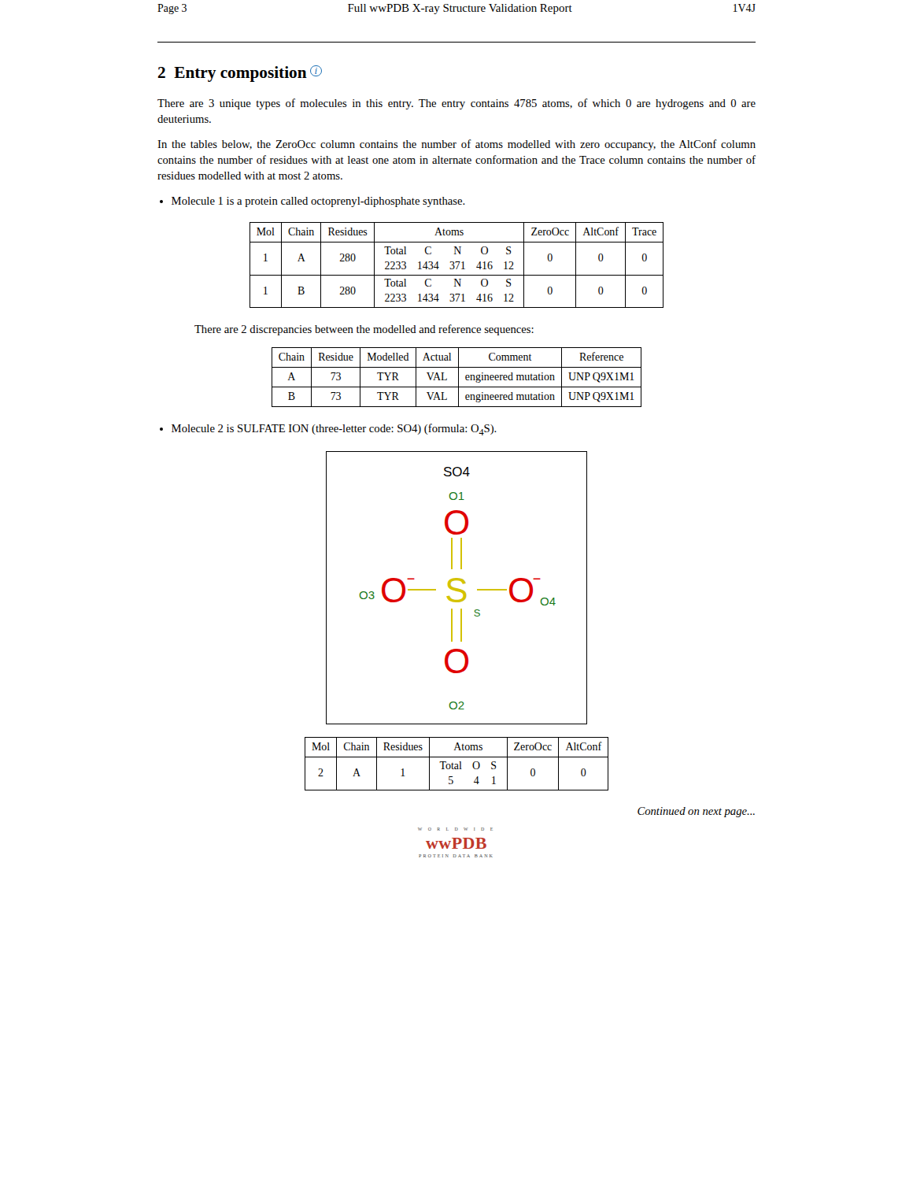Page 3
Full wwPDB X-ray Structure Validation Report
1V4J
2 Entry compositioni
There are 3 unique types of molecules in this entry. The entry contains 4785 atoms, of which 0 are hydrogens and 0 are deuteriums.
In the tables below, the ZeroOcc column contains the number of atoms modelled with zero occupancy, the AltConf column contains the number of residues with at least one atom in alternate conformation and the Trace column contains the number of residues modelled with at most 2 atoms.
Molecule 1 is a protein called octoprenyl-diphosphate synthase.
| Mol | Chain | Residues | Atoms | ZeroOcc | AltConf | Trace |
| --- | --- | --- | --- | --- | --- | --- |
| 1 | A | 280 | / Total / C / N / O / S / / 2233 / 1434 / 371 / 416 / 12 / | 0 | 0 | 0 |
| 1 | B | 280 | / Total / C / N / O / S / / 2233 / 1434 / 371 / 416 / 12 / | 0 | 0 | 0 |
There are 2 discrepancies between the modelled and reference sequences:
| Chain | Residue | Modelled | Actual | Comment | Reference |
| --- | --- | --- | --- | --- | --- |
| A | 73 | TYR | VAL | engineered mutation | UNP Q9X1M1 |
| B | 73 | TYR | VAL | engineered mutation | UNP Q9X1M1 |
Molecule 2 is SULFATE ION (three-letter code: SO4) (formula: O4S).
SO4 O1 O2 O3 O4 O O O O S − − S
| Mol | Chain | Residues | Atoms | ZeroOcc | AltConf |
| --- | --- | --- | --- | --- | --- |
| 2 | A | 1 | / Total / O / S / / 5 / 4 / 1 / | 0 | 0 |
Continued on next page...
W O R L D W I D E
ww PDB
PROTEIN DATA BANK